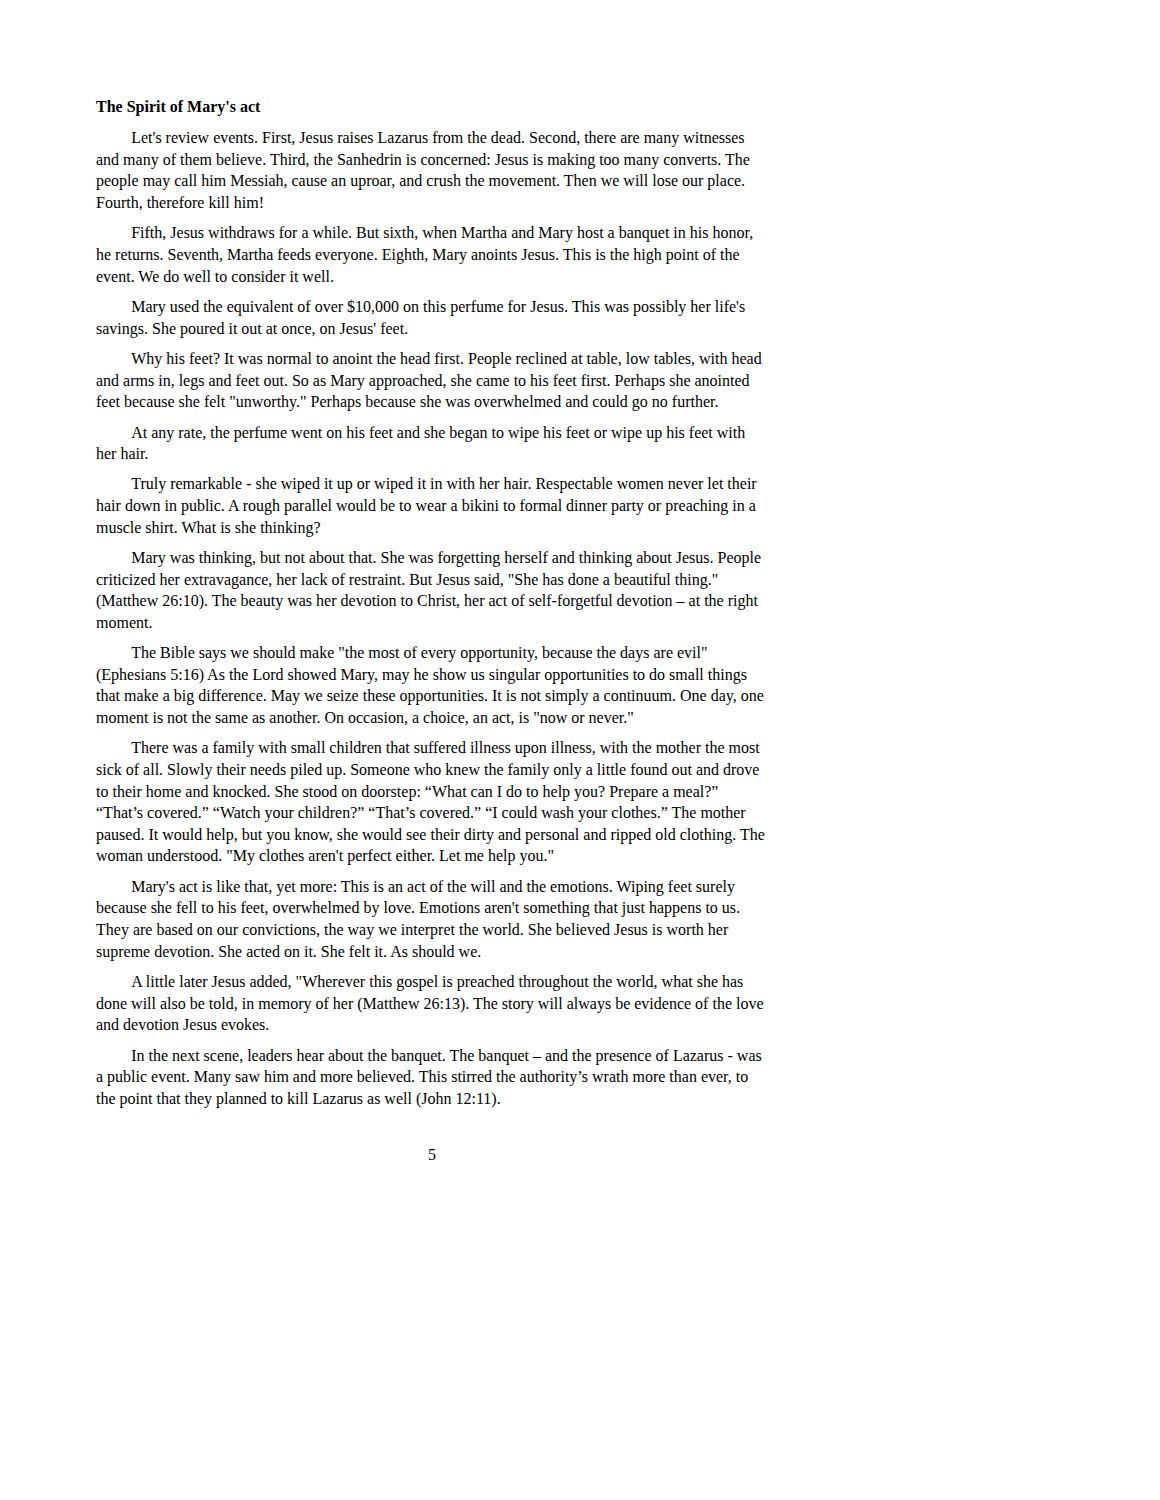The Spirit of Mary's act
Let's review events. First, Jesus raises Lazarus from the dead. Second, there are many witnesses and many of them believe. Third, the Sanhedrin is concerned: Jesus is making too many converts. The people may call him Messiah, cause an uproar, and crush the movement. Then we will lose our place. Fourth, therefore kill him!
Fifth, Jesus withdraws for a while. But sixth, when Martha and Mary host a banquet in his honor, he returns. Seventh, Martha feeds everyone. Eighth, Mary anoints Jesus. This is the high point of the event. We do well to consider it well.
Mary used the equivalent of over $10,000 on this perfume for Jesus. This was possibly her life's savings. She poured it out at once, on Jesus' feet.
Why his feet? It was normal to anoint the head first. People reclined at table, low tables, with head and arms in, legs and feet out. So as Mary approached, she came to his feet first. Perhaps she anointed feet because she felt "unworthy." Perhaps because she was overwhelmed and could go no further.
At any rate, the perfume went on his feet and she began to wipe his feet or wipe up his feet with her hair.
Truly remarkable - she wiped it up or wiped it in with her hair. Respectable women never let their hair down in public. A rough parallel would be to wear a bikini to formal dinner party or preaching in a muscle shirt. What is she thinking?
Mary was thinking, but not about that. She was forgetting herself and thinking about Jesus. People criticized her extravagance, her lack of restraint. But Jesus said, "She has done a beautiful thing." (Matthew 26:10). The beauty was her devotion to Christ, her act of self-forgetful devotion – at the right moment.
The Bible says we should make "the most of every opportunity, because the days are evil" (Ephesians 5:16) As the Lord showed Mary, may he show us singular opportunities to do small things that make a big difference. May we seize these opportunities. It is not simply a continuum. One day, one moment is not the same as another. On occasion, a choice, an act, is "now or never."
There was a family with small children that suffered illness upon illness, with the mother the most sick of all. Slowly their needs piled up. Someone who knew the family only a little found out and drove to their home and knocked. She stood on doorstep: “What can I do to help you? Prepare a meal?” “That’s covered.” “Watch your children?” “That’s covered.” “I could wash your clothes.” The mother paused. It would help, but you know, she would see their dirty and personal and ripped old clothing. The woman understood. "My clothes aren't perfect either. Let me help you."
Mary's act is like that, yet more: This is an act of the will and the emotions. Wiping feet surely because she fell to his feet, overwhelmed by love. Emotions aren't something that just happens to us. They are based on our convictions, the way we interpret the world. She believed Jesus is worth her supreme devotion. She acted on it. She felt it. As should we.
A little later Jesus added, "Wherever this gospel is preached throughout the world, what she has done will also be told, in memory of her (Matthew 26:13). The story will always be evidence of the love and devotion Jesus evokes.
In the next scene, leaders hear about the banquet. The banquet – and the presence of Lazarus - was a public event. Many saw him and more believed. This stirred the authority’s wrath more than ever, to the point that they planned to kill Lazarus as well (John 12:11).
5